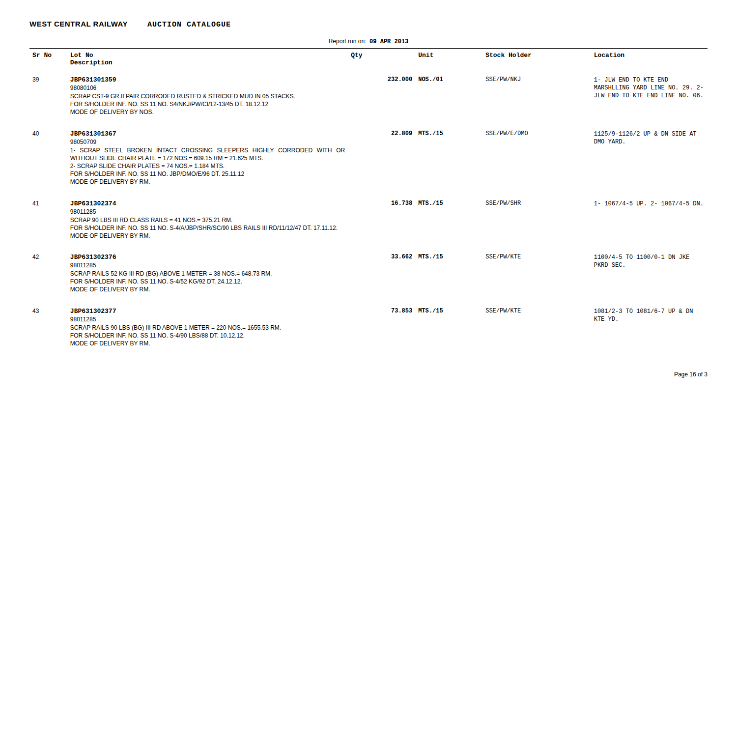WEST CENTRAL RAILWAY AUCTION CATALOGUE
Report run on: 09 APR 2013
| Sr No | Lot No Description | Qty | Unit | Stock Holder | Location |
| --- | --- | --- | --- | --- | --- |
| 39 | JBP631301359 98080106 SCRAP CST-9 GR.II PAIR CORRODED RUSTED & STRICKED MUD IN 05 STACKS. FOR S/HOLDER INF. NO. SS 11 NO. S4/NKJ/PW/CI/12-13/45 DT. 18.12.12 MODE OF DELIVERY BY NOS. | 232.000 | NOS./01 | SSE/PW/NKJ | 1- JLW END TO KTE END MARSHLLING YARD LINE NO. 29. 2- JLW END TO KTE END LINE NO. 06. |
| 40 | JBP631301367 98050709 1- SCRAP STEEL BROKEN INTACT CROSSING SLEEPERS HIGHLY CORRODED WITH OR WITHOUT SLIDE CHAIR PLATE = 172 NOS.= 609.15 RM = 21.625 MTS. 2- SCRAP SLIDE CHAIR PLATES = 74 NOS.= 1.184 MTS. FOR S/HOLDER INF. NO. SS 11 NO. JBP/DMO/E/96 DT. 25.11.12 MODE OF DELIVERY BY RM. | 22.809 | MTS./15 | SSE/PW/E/DMO | 1125/9-1126/2 UP & DN SIDE AT DMO YARD. |
| 41 | JBP631302374 98011285 SCRAP 90 LBS III RD CLASS RAILS = 41 NOS.= 375.21 RM. FOR S/HOLDER INF. NO. SS 11 NO. S-4/A/JBP/SHR/SC/90 LBS RAILS III RD/11/12/47 DT. 17.11.12. MODE OF DELIVERY BY RM. | 16.738 | MTS./15 | SSE/PW/SHR | 1- 1067/4-5 UP. 2- 1067/4-5 DN. |
| 42 | JBP631302376 98011285 SCRAP RAILS 52 KG III RD (BG) ABOVE 1 METER = 38 NOS.= 648.73 RM. FOR S/HOLDER INF. NO. SS 11 NO. S-4/52 KG/92 DT. 24.12.12. MODE OF DELIVERY BY RM. | 33.662 | MTS./15 | SSE/PW/KTE | 1100/4-5 TO 1100/0-1 DN JKE PKRD SEC. |
| 43 | JBP631302377 98011285 SCRAP RAILS 90 LBS (BG) III RD ABOVE 1 METER = 220 NOS.= 1655.53 RM. FOR S/HOLDER INF. NO. SS 11 NO. S-4/90 LBS/88 DT. 10.12.12. MODE OF DELIVERY BY RM. | 73.853 | MTS./15 | SSE/PW/KTE | 1081/2-3 TO 1081/6-7 UP & DN KTE YD. |
Page 16 of 3